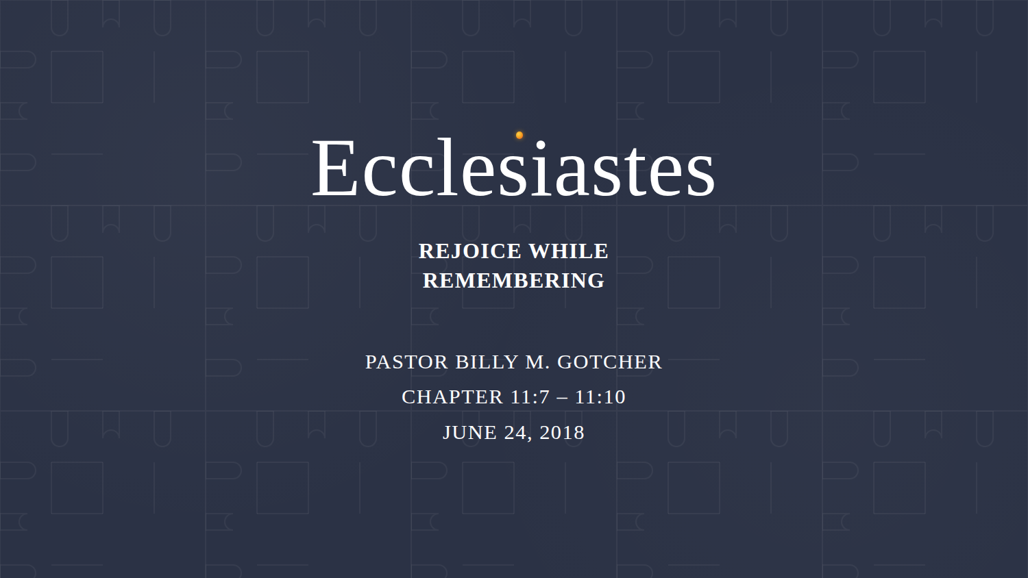Ecclesiastes
Rejoice While
Remembering
Pastor Billy M. Gotcher
Chapter 11:7 – 11:10
June 24, 2018